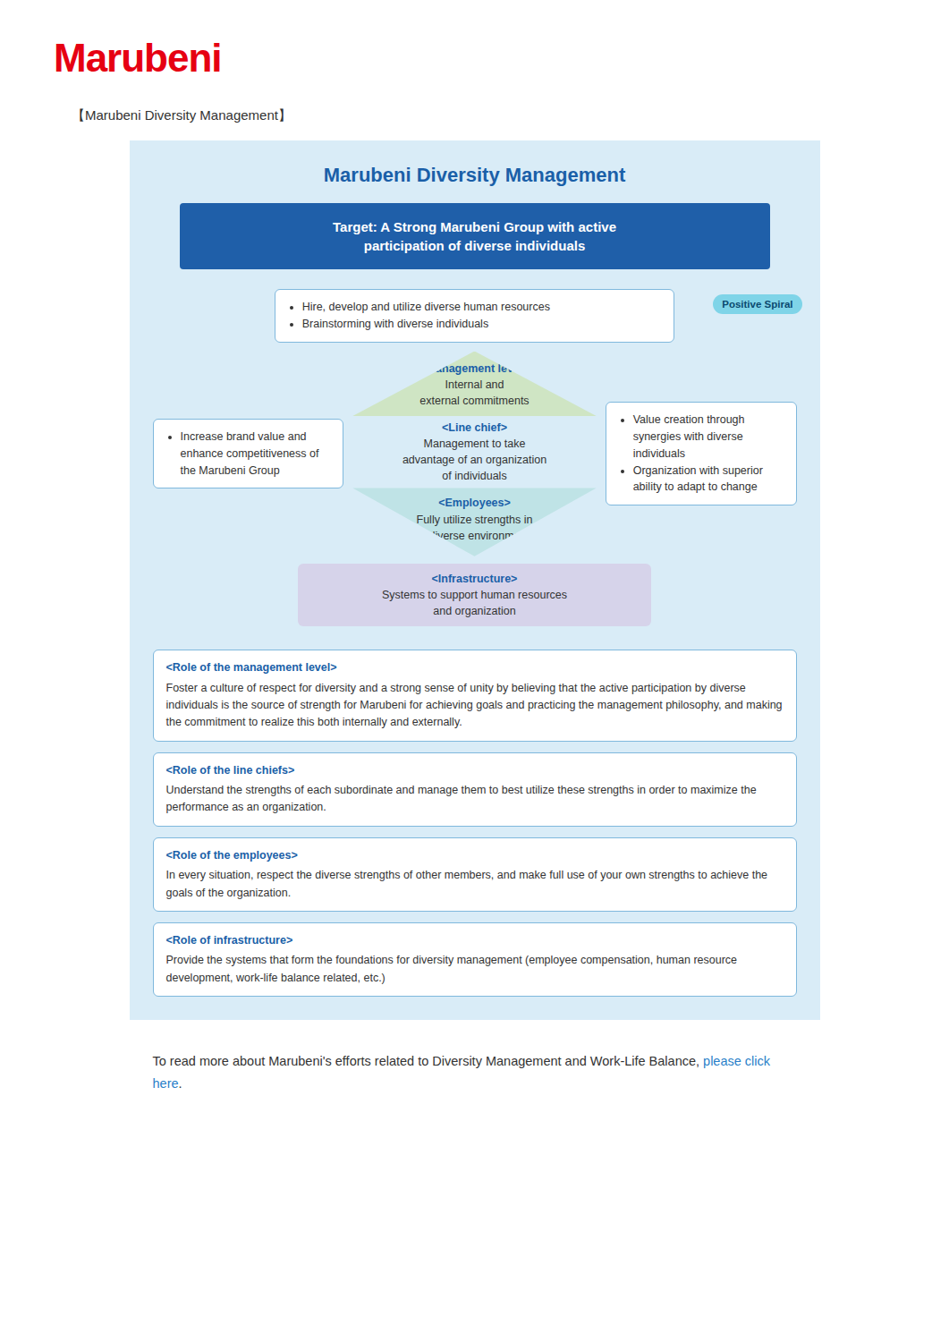Marubeni
【Marubeni Diversity Management】
Marubeni Diversity Management
Target: A Strong Marubeni Group with active
participation of diverse individuals
Positive Spiral
Hire, develop and utilize diverse human resources
Brainstorming with diverse individuals
Increase brand value and enhance competitiveness of the Marubeni Group
<Management level>
Internal and
external commitments
<Line chief>
Management to take
advantage of an organization
of individuals
<Employees>
Fully utilize strengths in
a diverse environment
Value creation through synergies with diverse individuals
Organization with superior ability to adapt to change
<Infrastructure>
Systems to support human resources
and organization
<Role of the management level> Foster a culture of respect for diversity and a strong sense of unity by believing that the active participation by diverse individuals is the source of strength for Marubeni for achieving goals and practicing the management philosophy, and making the commitment to realize this both internally and externally.
<Role of the line chiefs> Understand the strengths of each subordinate and manage them to best utilize these strengths in order to maximize the performance as an organization.
<Role of the employees> In every situation, respect the diverse strengths of other members, and make full use of your own strengths to achieve the goals of the organization.
<Role of infrastructure> Provide the systems that form the foundations for diversity management (employee compensation, human resource development, work-life balance related, etc.)
To read more about Marubeni's efforts related to Diversity Management and Work-Life Balance, please click here.